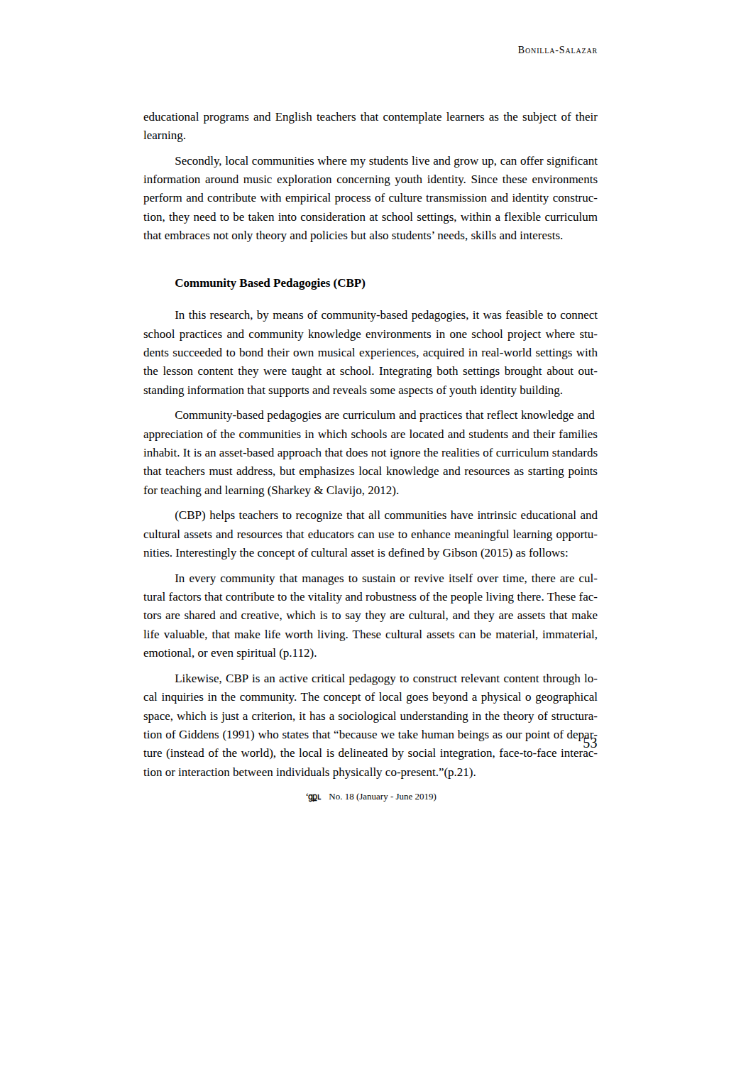Bonilla-Salazar
educational programs and English teachers that contemplate learners as the subject of their learning.
Secondly, local communities where my students live and grow up, can offer significant information around music exploration concerning youth identity. Since these environments perform and contribute with empirical process of culture transmission and identity construction, they need to be taken into consideration at school settings, within a flexible curriculum that embraces not only theory and policies but also students’ needs, skills and interests.
Community Based Pedagogies (CBP)
In this research, by means of community-based pedagogies, it was feasible to connect school practices and community knowledge environments in one school project where students succeeded to bond their own musical experiences, acquired in real-world settings with the lesson content they were taught at school. Integrating both settings brought about outstanding information that supports and reveals some aspects of youth identity building.
Community-based pedagogies are curriculum and practices that reflect knowledge and appreciation of the communities in which schools are located and students and their families inhabit. It is an asset-based approach that does not ignore the realities of curriculum standards that teachers must address, but emphasizes local knowledge and resources as starting points for teaching and learning (Sharkey & Clavijo, 2012).
(CBP) helps teachers to recognize that all communities have intrinsic educational and cultural assets and resources that educators can use to enhance meaningful learning opportunities. Interestingly the concept of cultural asset is defined by Gibson (2015) as follows:
In every community that manages to sustain or revive itself over time, there are cultural factors that contribute to the vitality and robustness of the people living there. These factors are shared and creative, which is to say they are cultural, and they are assets that make life valuable, that make life worth living. These cultural assets can be material, immaterial, emotional, or even spiritual (p.112).
Likewise, CBP is an active critical pedagogy to construct relevant content through local inquiries in the community. The concept of local goes beyond a physical o geographical space, which is just a criterion, it has a sociological understanding in the theory of structuration of Giddens (1991) who states that “because we take human beings as our point of departure (instead of the world), the local is delineated by social integration, face-to-face interaction or interaction between individuals physically co-present.”(p.21).
53
‘ցքւ No. 18 (January - June 2019)